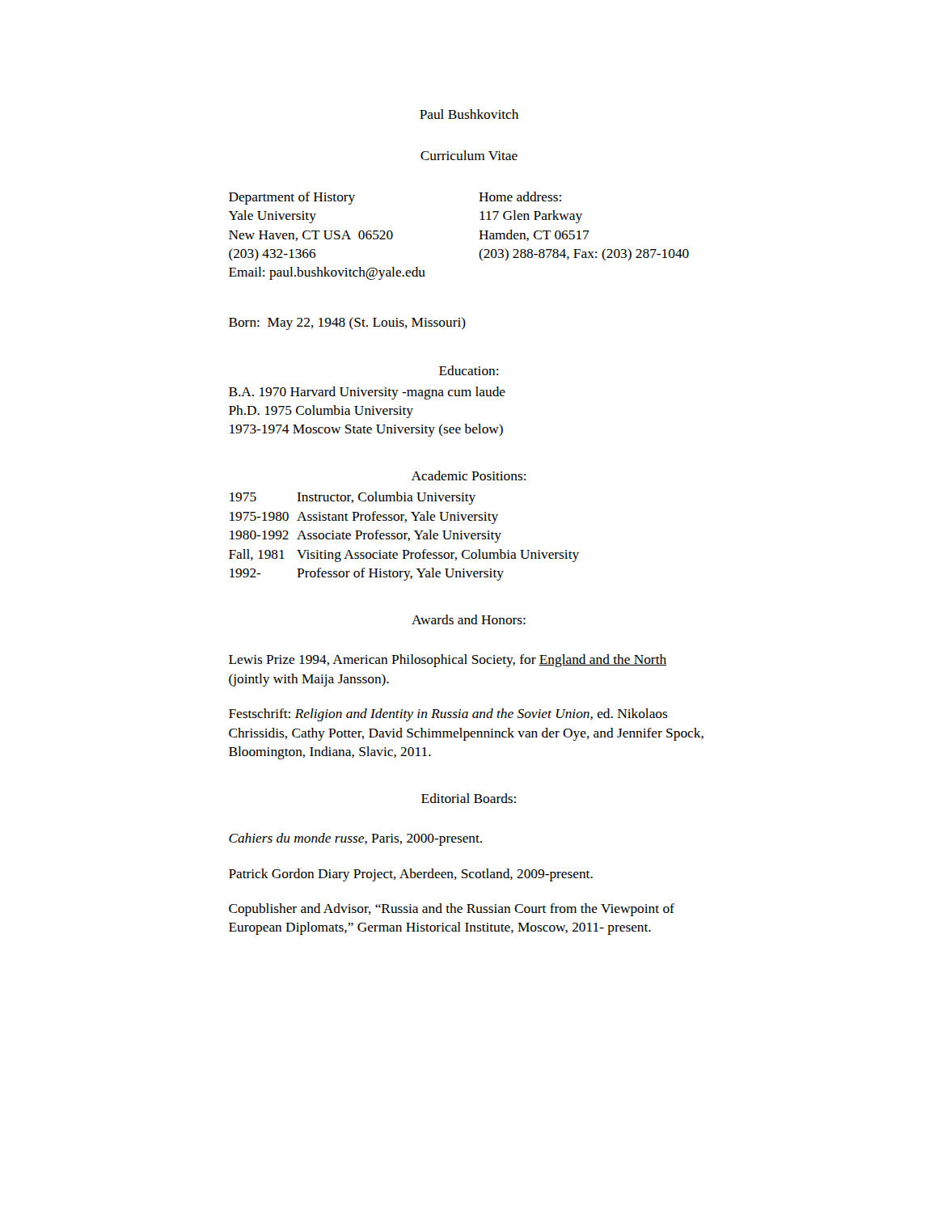Paul Bushkovitch
Curriculum Vitae
| Department of History | Home address: |
| Yale University | 117 Glen Parkway |
| New Haven, CT USA 06520 | Hamden, CT 06517 |
| (203) 432-1366 | (203) 288-8784, Fax: (203) 287-1040 |
| Email: paul.bushkovitch@yale.edu | |
Born: May 22, 1948 (St. Louis, Missouri)
Education:
B.A. 1970 Harvard University -magna cum laude
Ph.D. 1975 Columbia University
1973-1974 Moscow State University (see below)
Academic Positions:
| 1975 | Instructor, Columbia University |
| 1975-1980 | Assistant Professor, Yale University |
| 1980-1992 | Associate Professor, Yale University |
| Fall, 1981 | Visiting Associate Professor, Columbia University |
| 1992- | Professor of History, Yale University |
Awards and Honors:
Lewis Prize 1994, American Philosophical Society, for England and the North (jointly with Maija Jansson).
Festschrift: Religion and Identity in Russia and the Soviet Union, ed. Nikolaos Chrissidis, Cathy Potter, David Schimmelpenninck van der Oye, and Jennifer Spock, Bloomington, Indiana, Slavic, 2011.
Editorial Boards:
Cahiers du monde russe, Paris, 2000-present.
Patrick Gordon Diary Project, Aberdeen, Scotland, 2009-present.
Copublisher and Advisor, “Russia and the Russian Court from the Viewpoint of European Diplomats,” German Historical Institute, Moscow, 2011- present.